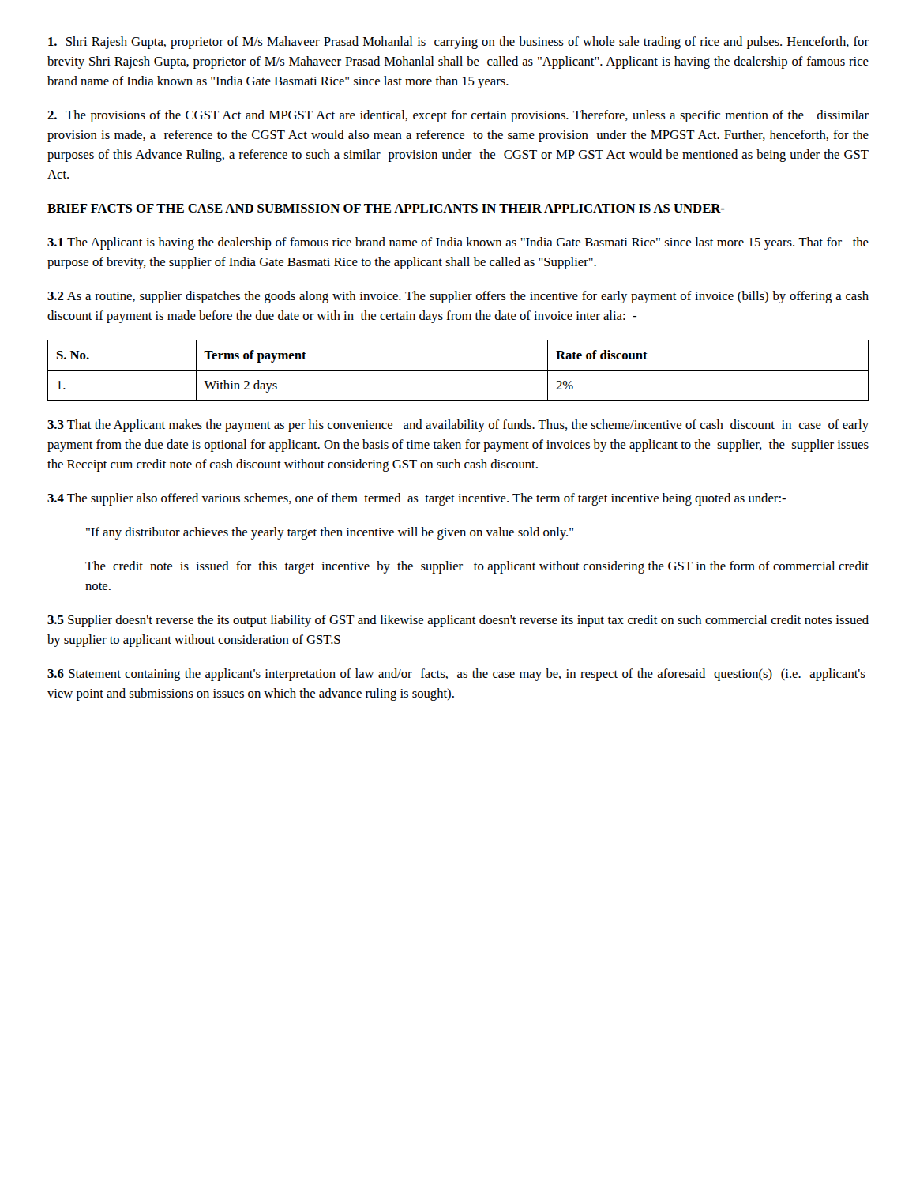1. Shri Rajesh Gupta, proprietor of M/s Mahaveer Prasad Mohanlal is carrying on the business of whole sale trading of rice and pulses. Henceforth, for brevity Shri Rajesh Gupta, proprietor of M/s Mahaveer Prasad Mohanlal shall be called as "Applicant". Applicant is having the dealership of famous rice brand name of India known as "India Gate Basmati Rice" since last more than 15 years.
2. The provisions of the CGST Act and MPGST Act are identical, except for certain provisions. Therefore, unless a specific mention of the dissimilar provision is made, a reference to the CGST Act would also mean a reference to the same provision under the MPGST Act. Further, henceforth, for the purposes of this Advance Ruling, a reference to such a similar provision under the CGST or MP GST Act would be mentioned as being under the GST Act.
BRIEF FACTS OF THE CASE AND SUBMISSION OF THE APPLICANTS IN THEIR APPLICATION IS AS UNDER-
3.1 The Applicant is having the dealership of famous rice brand name of India known as "India Gate Basmati Rice" since last more 15 years. That for the purpose of brevity, the supplier of India Gate Basmati Rice to the applicant shall be called as "Supplier".
3.2 As a routine, supplier dispatches the goods along with invoice. The supplier offers the incentive for early payment of invoice (bills) by offering a cash discount if payment is made before the due date or with in the certain days from the date of invoice inter alia: -
| S. No. | Terms of payment | Rate of discount |
| --- | --- | --- |
| 1. | Within 2 days | 2% |
3.3 That the Applicant makes the payment as per his convenience and availability of funds. Thus, the scheme/incentive of cash discount in case of early payment from the due date is optional for applicant. On the basis of time taken for payment of invoices by the applicant to the supplier, the supplier issues the Receipt cum credit note of cash discount without considering GST on such cash discount.
3.4 The supplier also offered various schemes, one of them termed as target incentive. The term of target incentive being quoted as under:-
"If any distributor achieves the yearly target then incentive will be given on value sold only."
The credit note is issued for this target incentive by the supplier to applicant without considering the GST in the form of commercial credit note.
3.5 Supplier doesn't reverse the its output liability of GST and likewise applicant doesn't reverse its input tax credit on such commercial credit notes issued by supplier to applicant without consideration of GST.S
3.6 Statement containing the applicant's interpretation of law and/or facts, as the case may be, in respect of the aforesaid question(s) (i.e. applicant's view point and submissions on issues on which the advance ruling is sought).